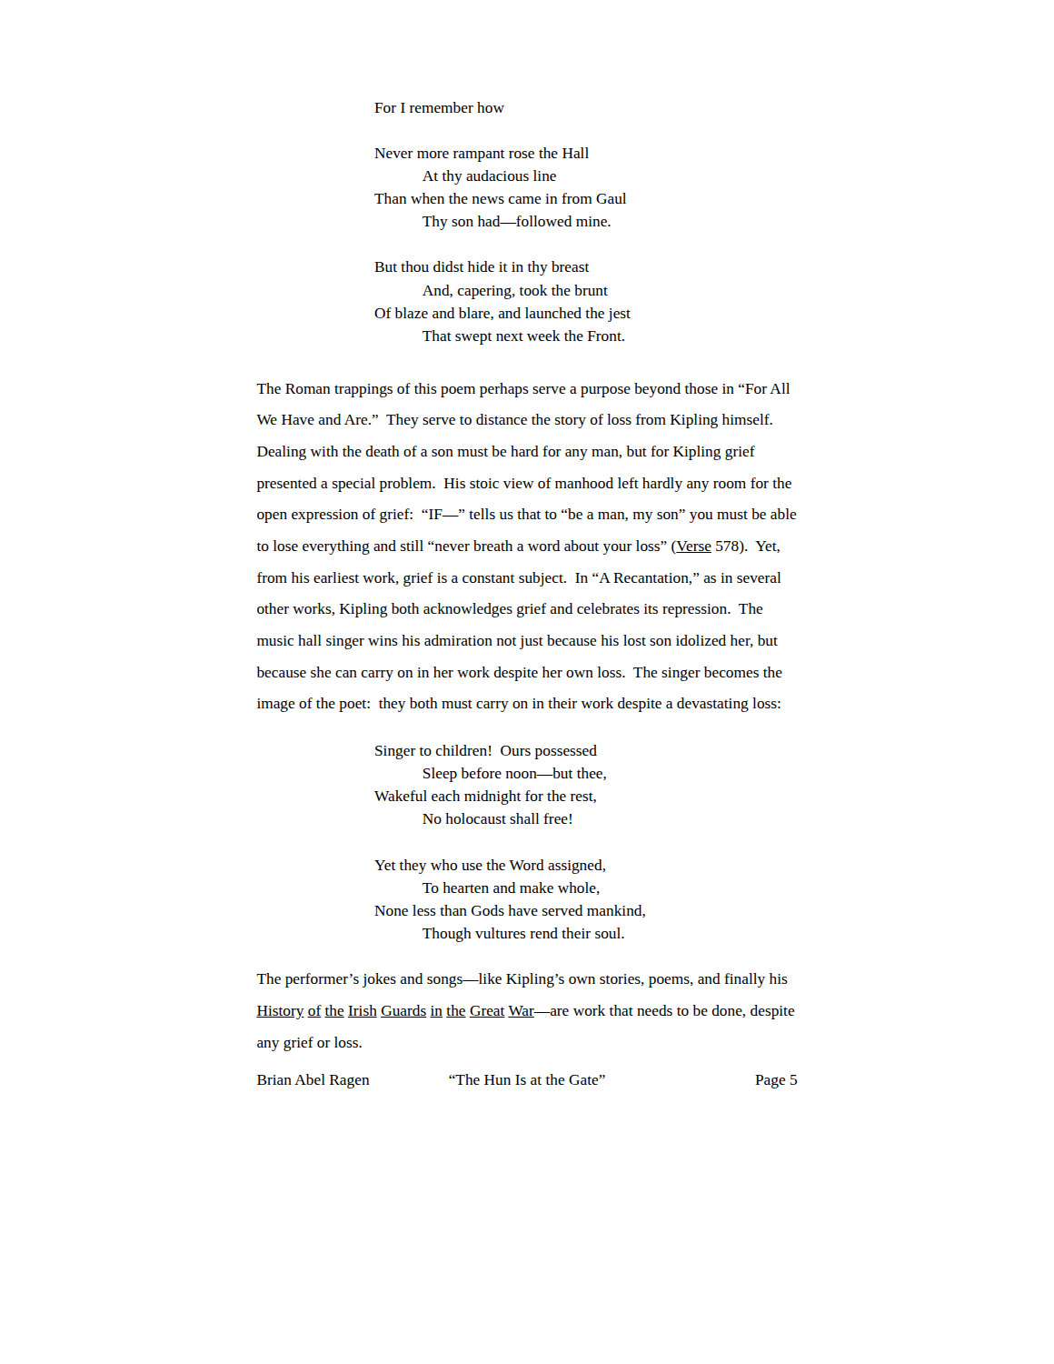For I remember how
Never more rampant rose the Hall
At thy audacious line
Than when the news came in from Gaul
Thy son had—followed mine.
But thou didst hide it in thy breast
And, capering, took the brunt
Of blaze and blare, and launched the jest
That swept next week the Front.
The Roman trappings of this poem perhaps serve a purpose beyond those in “For All We Have and Are.” They serve to distance the story of loss from Kipling himself. Dealing with the death of a son must be hard for any man, but for Kipling grief presented a special problem. His stoic view of manhood left hardly any room for the open expression of grief: “IF—” tells us that to “be a man, my son” you must be able to lose everything and still “never breath a word about your loss” (Verse 578). Yet, from his earliest work, grief is a constant subject. In “A Recantation,” as in several other works, Kipling both acknowledges grief and celebrates its repression. The music hall singer wins his admiration not just because his lost son idolized her, but because she can carry on in her work despite her own loss. The singer becomes the image of the poet: they both must carry on in their work despite a devastating loss:
Singer to children! Ours possessed
Sleep before noon—but thee,
Wakeful each midnight for the rest,
No holocaust shall free!
Yet they who use the Word assigned,
To hearten and make whole,
None less than Gods have served mankind,
Though vultures rend their soul.
The performer’s jokes and songs—like Kipling’s own stories, poems, and finally his History of the Irish Guards in the Great War—are work that needs to be done, despite any grief or loss.
Brian Abel Ragen
“The Hun Is at the Gate”
Page 5